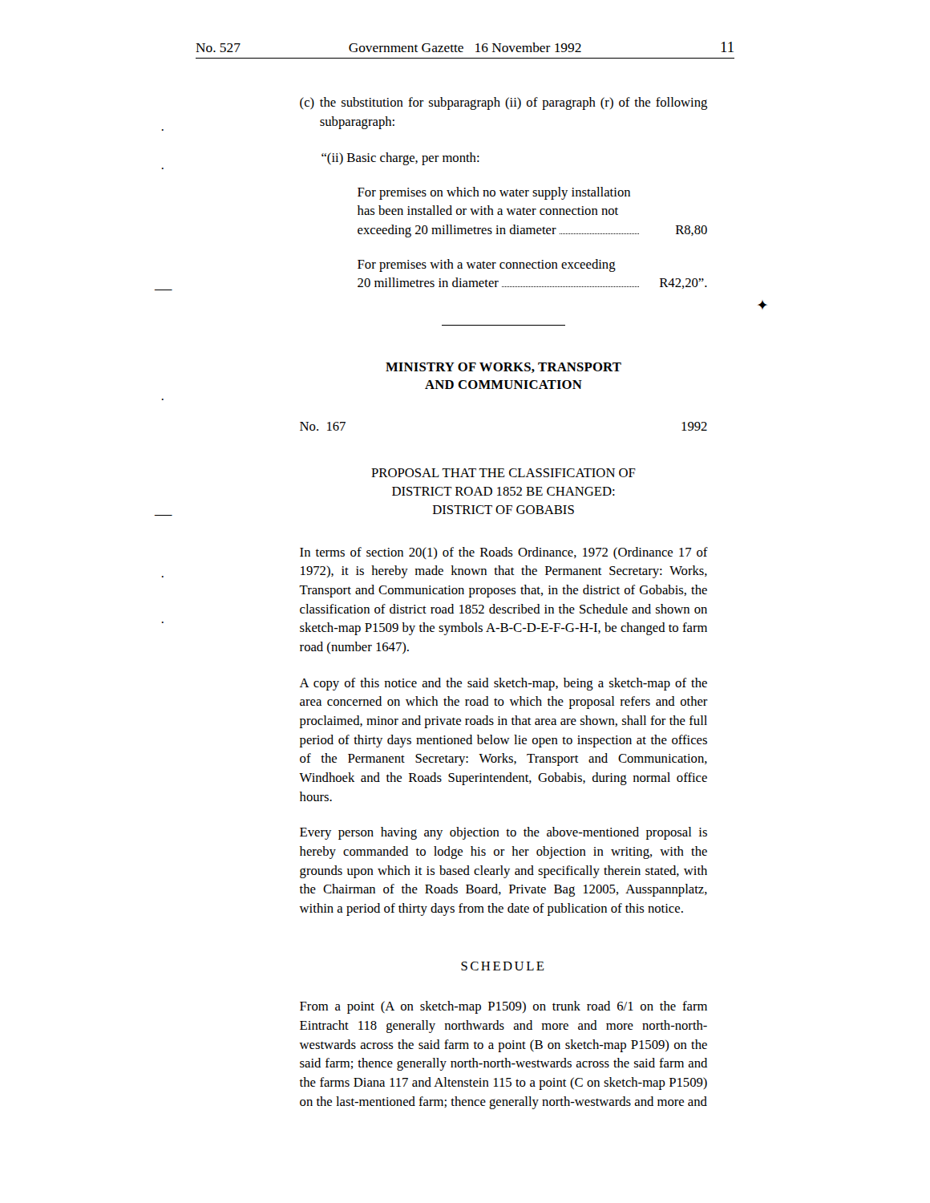. . — . — . . ✦
No. 527
Government Gazette 16 November 1992
11
(c)
the substitution for subparagraph (ii) of paragraph (r) of the following subparagraph:
“(ii) Basic charge, per month:
For premises on which no water supply installation
has been installed or with a water connection not
exceeding 20 millimetres in diameter
R8,80
For premises with a water connection exceeding
20 millimetres in diameter
R42,20”.
MINISTRY OF WORKS, TRANSPORT
AND COMMUNICATION
No. 167 1992
PROPOSAL THAT THE CLASSIFICATION OF
DISTRICT ROAD 1852 BE CHANGED:
DISTRICT OF GOBABIS
In terms of section 20(1) of the Roads Ordinance, 1972 (Ordinance 17 of 1972), it is hereby made known that the Permanent Secretary: Works, Transport and Communication proposes that, in the district of Gobabis, the classification of district road 1852 described in the Schedule and shown on sketch-map P1509 by the symbols A-B-C-D-E-F-G-H-I, be changed to farm road (number 1647).
A copy of this notice and the said sketch-map, being a sketch-map of the area concerned on which the road to which the proposal refers and other proclaimed, minor and private roads in that area are shown, shall for the full period of thirty days mentioned below lie open to inspection at the offices of the Permanent Secretary: Works, Transport and Communication, Windhoek and the Roads Superintendent, Gobabis, during normal office hours.
Every person having any objection to the above-mentioned proposal is hereby commanded to lodge his or her objection in writing, with the grounds upon which it is based clearly and specifically therein stated, with the Chairman of the Roads Board, Private Bag 12005, Ausspannplatz, within a period of thirty days from the date of publication of this notice.
SCHEDULE
From a point (A on sketch-map P1509) on trunk road 6/1 on the farm Eintracht 118 generally northwards and more and more north-north-westwards across the said farm to a point (B on sketch-map P1509) on the said farm; thence generally north-north-westwards across the said farm and the farms Diana 117 and Altenstein 115 to a point (C on sketch-map P1509) on the last-mentioned farm; thence generally north-westwards and more and